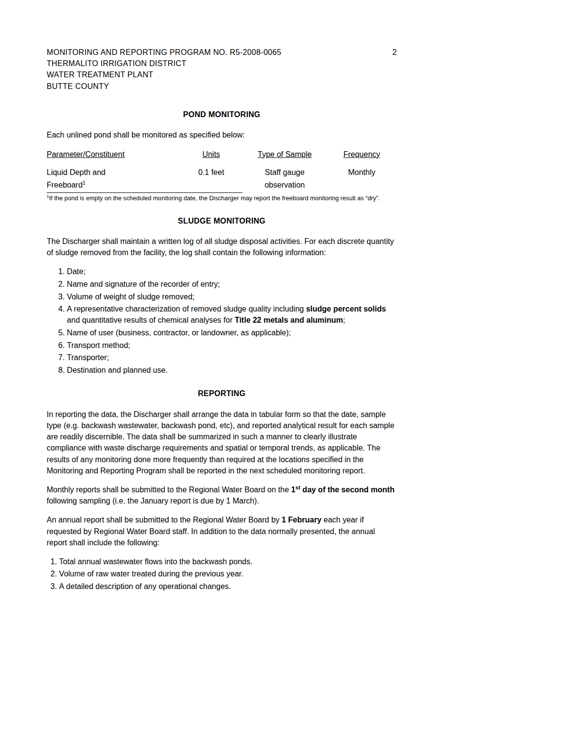2
MONITORING AND REPORTING PROGRAM NO. R5-2008-0065
THERMALITO IRRIGATION DISTRICT
WATER TREATMENT PLANT
BUTTE COUNTY
POND MONITORING
Each unlined pond shall be monitored as specified below:
| Parameter/Constituent | Units | Type of Sample | Frequency |
| --- | --- | --- | --- |
| Liquid Depth and | 0.1 feet | Staff gauge | Monthly |
| Freeboard 1 | | observation | |
1If the pond is empty on the scheduled monitoring date, the Discharger may report the freeboard monitoring result as “dry”.
SLUDGE MONITORING
The Discharger shall maintain a written log of all sludge disposal activities. For each discrete quantity of sludge removed from the facility, the log shall contain the following information:
Date;
Name and signature of the recorder of entry;
Volume of weight of sludge removed;
A representative characterization of removed sludge quality including sludge percent solids and quantitative results of chemical analyses for Title 22 metals and aluminum;
Name of user (business, contractor, or landowner, as applicable);
Transport method;
Transporter;
Destination and planned use.
REPORTING
In reporting the data, the Discharger shall arrange the data in tabular form so that the date, sample type (e.g. backwash wastewater, backwash pond, etc), and reported analytical result for each sample are readily discernible. The data shall be summarized in such a manner to clearly illustrate compliance with waste discharge requirements and spatial or temporal trends, as applicable. The results of any monitoring done more frequently than required at the locations specified in the Monitoring and Reporting Program shall be reported in the next scheduled monitoring report.
Monthly reports shall be submitted to the Regional Water Board on the 1st day of the second month following sampling (i.e. the January report is due by 1 March).
An annual report shall be submitted to the Regional Water Board by 1 February each year if requested by Regional Water Board staff. In addition to the data normally presented, the annual report shall include the following:
Total annual wastewater flows into the backwash ponds.
Volume of raw water treated during the previous year.
A detailed description of any operational changes.